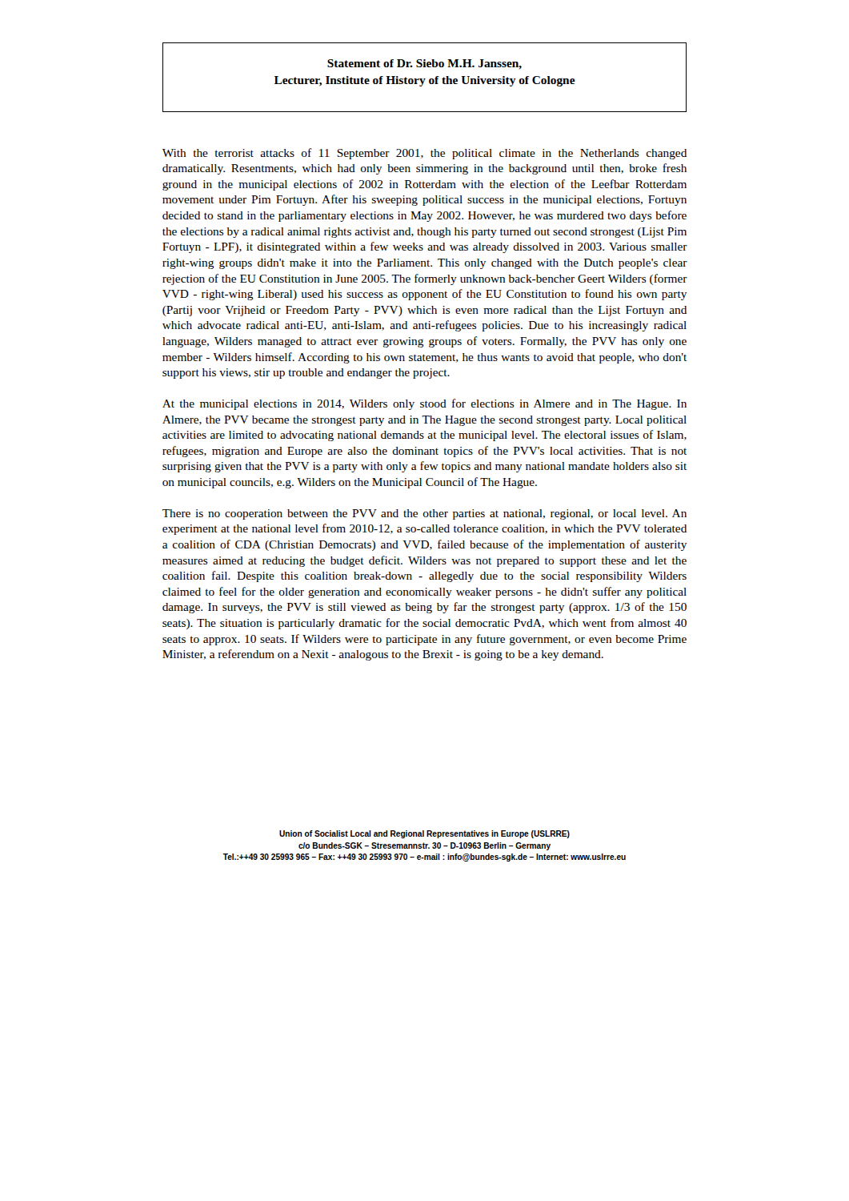Statement of Dr. Siebo M.H. Janssen, Lecturer, Institute of History of the University of Cologne
With the terrorist attacks of 11 September 2001, the political climate in the Netherlands changed dramatically. Resentments, which had only been simmering in the background until then, broke fresh ground in the municipal elections of 2002 in Rotterdam with the election of the Leefbar Rotterdam movement under Pim Fortuyn. After his sweeping political success in the municipal elections, Fortuyn decided to stand in the parliamentary elections in May 2002. However, he was murdered two days before the elections by a radical animal rights activist and, though his party turned out second strongest (Lijst Pim Fortuyn - LPF), it disintegrated within a few weeks and was already dissolved in 2003. Various smaller right-wing groups didn't make it into the Parliament. This only changed with the Dutch people's clear rejection of the EU Constitution in June 2005. The formerly unknown back-bencher Geert Wilders (former VVD - right-wing Liberal) used his success as opponent of the EU Constitution to found his own party (Partij voor Vrijheid or Freedom Party - PVV) which is even more radical than the Lijst Fortuyn and which advocate radical anti-EU, anti-Islam, and anti-refugees policies. Due to his increasingly radical language, Wilders managed to attract ever growing groups of voters. Formally, the PVV has only one member - Wilders himself. According to his own statement, he thus wants to avoid that people, who don't support his views, stir up trouble and endanger the project.
At the municipal elections in 2014, Wilders only stood for elections in Almere and in The Hague. In Almere, the PVV became the strongest party and in The Hague the second strongest party. Local political activities are limited to advocating national demands at the municipal level. The electoral issues of Islam, refugees, migration and Europe are also the dominant topics of the PVV's local activities. That is not surprising given that the PVV is a party with only a few topics and many national mandate holders also sit on municipal councils, e.g. Wilders on the Municipal Council of The Hague.
There is no cooperation between the PVV and the other parties at national, regional, or local level. An experiment at the national level from 2010-12, a so-called tolerance coalition, in which the PVV tolerated a coalition of CDA (Christian Democrats) and VVD, failed because of the implementation of austerity measures aimed at reducing the budget deficit. Wilders was not prepared to support these and let the coalition fail. Despite this coalition break-down - allegedly due to the social responsibility Wilders claimed to feel for the older generation and economically weaker persons - he didn't suffer any political damage. In surveys, the PVV is still viewed as being by far the strongest party (approx. 1/3 of the 150 seats). The situation is particularly dramatic for the social democratic PvdA, which went from almost 40 seats to approx. 10 seats. If Wilders were to participate in any future government, or even become Prime Minister, a referendum on a Nexit - analogous to the Brexit - is going to be a key demand.
Union of Socialist Local and Regional Representatives in Europe (USLRRE)
c/o Bundes-SGK – Stresemannstr. 30 – D-10963 Berlin – Germany
Tel.:++49 30 25993 965 – Fax: ++49 30 25993 970 – e-mail : info@bundes-sgk.de – Internet: www.uslrre.eu